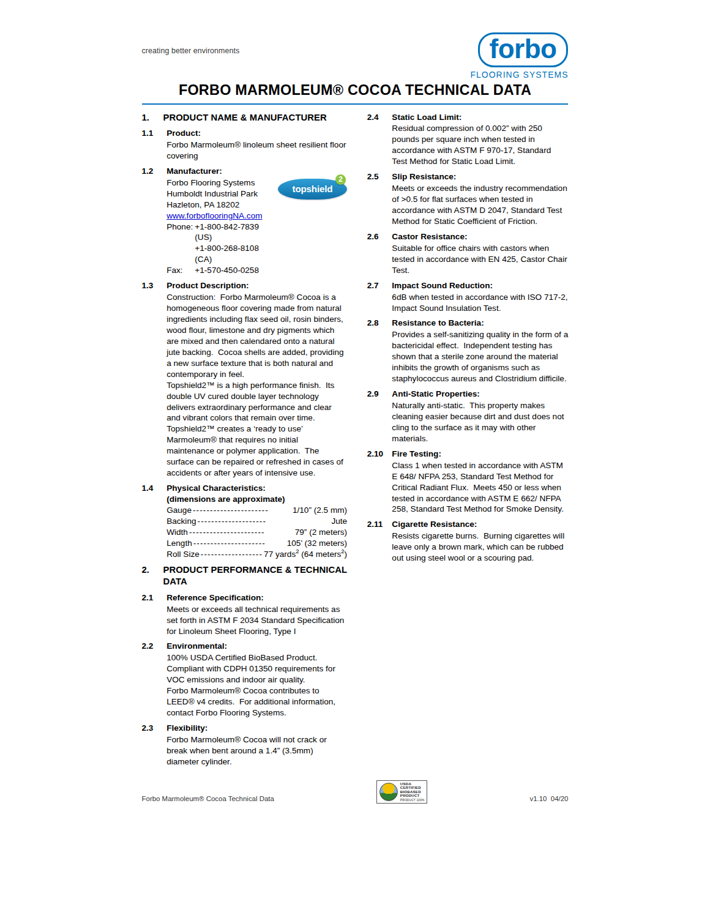creating better environments
forbo
FLOORING SYSTEMS
FORBO MARMOLEUM® COCOA TECHNICAL DATA
1. PRODUCT NAME & MANUFACTURER
1.1
Product:
Forbo Marmoleum® linoleum sheet resilient floor covering
1.2
Manufacturer:
Forbo Flooring Systems
Humboldt Industrial Park
Hazleton, PA 18202
www.forboflooringNA.com
Phone:+1-800-842-7839 (US) +1-800-268-8108 (CA) Fax:+1-570-450-0258
topshield2
1.3
Product Description:
Construction: Forbo Marmoleum® Cocoa is a homogeneous floor covering made from natural ingredients including flax seed oil, rosin binders, wood flour, limestone and dry pigments which are mixed and then calendared onto a natural jute backing. Cocoa shells are added, providing a new surface texture that is both natural and contemporary in feel.
Topshield2™ is a high performance finish. Its double UV cured double layer technology delivers extraordinary performance and clear and vibrant colors that remain over time. Topshield2™ creates a ‘ready to use’ Marmoleum® that requires no initial maintenance or polymer application. The surface can be repaired or refreshed in cases of accidents or after years of intensive use.
1.4
Physical Characteristics:
(dimensions are approximate)
Gauge----------------------1/10” (2.5 mm)
Backing--------------------Jute
Width----------------------79” (2 meters)
Length---------------------105’ (32 meters)
Roll Size------------------77 yards2 (64 meters2)
2. PRODUCT PERFORMANCE & TECHNICAL DATA
2.1
Reference Specification:
Meets or exceeds all technical requirements as set forth in ASTM F 2034 Standard Specification for Linoleum Sheet Flooring, Type I
2.2
Environmental:
100% USDA Certified BioBased Product.
Compliant with CDPH 01350 requirements for VOC emissions and indoor air quality.
Forbo Marmoleum® Cocoa contributes to LEED® v4 credits. For additional information, contact Forbo Flooring Systems.
2.3
Flexibility:
Forbo Marmoleum® Cocoa will not crack or break when bent around a 1.4” (3.5mm) diameter cylinder.
2.4
Static Load Limit:
Residual compression of 0.002” with 250 pounds per square inch when tested in accordance with ASTM F 970-17, Standard Test Method for Static Load Limit.
2.5
Slip Resistance:
Meets or exceeds the industry recommendation of >0.5 for flat surfaces when tested in accordance with ASTM D 2047, Standard Test Method for Static Coefficient of Friction.
2.6
Castor Resistance:
Suitable for office chairs with castors when tested in accordance with EN 425, Castor Chair Test.
2.7
Impact Sound Reduction:
6dB when tested in accordance with ISO 717-2, Impact Sound Insulation Test.
2.8
Resistance to Bacteria:
Provides a self-sanitizing quality in the form of a bactericidal effect. Independent testing has shown that a sterile zone around the material inhibits the growth of organisms such as staphylococcus aureus and Clostridium difficile.
2.9
Anti-Static Properties:
Naturally anti-static. This property makes cleaning easier because dirt and dust does not cling to the surface as it may with other materials.
2.10
Fire Testing:
Class 1 when tested in accordance with ASTM E 648/ NFPA 253, Standard Test Method for Critical Radiant Flux. Meets 450 or less when tested in accordance with ASTM E 662/ NFPA 258, Standard Test Method for Smoke Density.
2.11
Cigarette Resistance:
Resists cigarette burns. Burning cigarettes will leave only a brown mark, which can be rubbed out using steel wool or a scouring pad.
Forbo Marmoleum® Cocoa Technical Data
USDA
CERTIFIED
BIOBASED
PRODUCT
PRODUCT 100%
v1.10 04/20